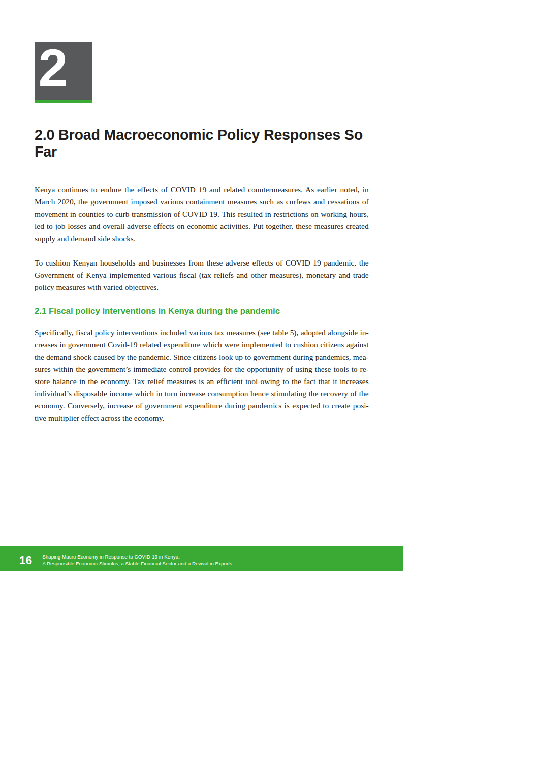2
2.0 Broad Macroeconomic Policy Responses So Far
Kenya continues to endure the effects of COVID 19 and related countermeasures. As earlier noted, in March 2020, the government imposed various containment measures such as curfews and cessations of movement in counties to curb transmission of COVID 19. This resulted in restrictions on working hours, led to job losses and overall adverse effects on economic activities. Put together, these measures created supply and demand side shocks.
To cushion Kenyan households and businesses from these adverse effects of COVID 19 pandemic, the Government of Kenya implemented various fiscal (tax reliefs and other measures), monetary and trade policy measures with varied objectives.
2.1 Fiscal policy interventions in Kenya during the pandemic
Specifically, fiscal policy interventions included various tax measures (see table 5), adopted alongside increases in government Covid-19 related expenditure which were implemented to cushion citizens against the demand shock caused by the pandemic. Since citizens look up to government during pandemics, measures within the government’s immediate control provides for the opportunity of using these tools to restore balance in the economy. Tax relief measures is an efficient tool owing to the fact that it increases individual’s disposable income which in turn increase consumption hence stimulating the recovery of the economy. Conversely, increase of government expenditure during pandemics is expected to create positive multiplier effect across the economy.
16
Shaping Macro Economy in Response to COVID-19 in Kenya:
A Responsible Economic Stimulus, a Stable Financial Sector and a Revival in Exports